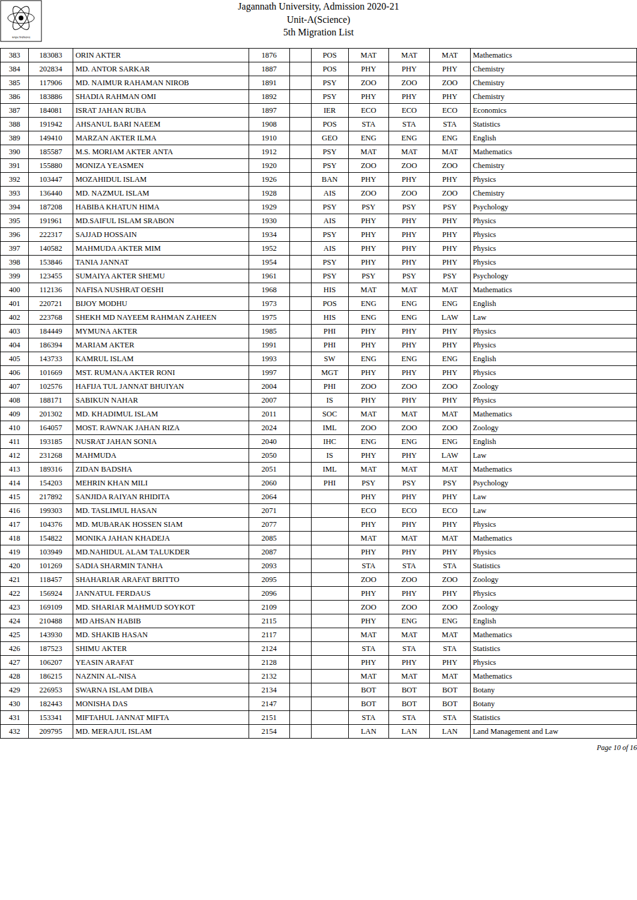জগন্নাথ বিশ্ববিদ্যালয়
Jagannath University, Admission 2020-21
Unit-A(Science)
5th Migration List
| 383 | 183083 | ORIN AKTER | 1876 | | POS | MAT | MAT | MAT | Mathematics |
| 384 | 202834 | MD. ANTOR SARKAR | 1887 | | POS | PHY | PHY | PHY | Chemistry |
| 385 | 117906 | MD. NAIMUR RAHAMAN NIROB | 1891 | | PSY | ZOO | ZOO | ZOO | Chemistry |
| 386 | 183886 | SHADIA RAHMAN OMI | 1892 | | PSY | PHY | PHY | PHY | Chemistry |
| 387 | 184081 | ISRAT JAHAN RUBA | 1897 | | IER | ECO | ECO | ECO | Economics |
| 388 | 191942 | AHSANUL BARI NAEEM | 1908 | | POS | STA | STA | STA | Statistics |
| 389 | 149410 | MARZAN AKTER ILMA | 1910 | | GEO | ENG | ENG | ENG | English |
| 390 | 185587 | M.S. MORIAM AKTER ANTA | 1912 | | PSY | MAT | MAT | MAT | Mathematics |
| 391 | 155880 | MONIZA YEASMEN | 1920 | | PSY | ZOO | ZOO | ZOO | Chemistry |
| 392 | 103447 | MOZAHIDUL ISLAM | 1926 | | BAN | PHY | PHY | PHY | Physics |
| 393 | 136440 | MD. NAZMUL ISLAM | 1928 | | AIS | ZOO | ZOO | ZOO | Chemistry |
| 394 | 187208 | HABIBA KHATUN HIMA | 1929 | | PSY | PSY | PSY | PSY | Psychology |
| 395 | 191961 | MD.SAIFUL ISLAM SRABON | 1930 | | AIS | PHY | PHY | PHY | Physics |
| 396 | 222317 | SAJJAD HOSSAIN | 1934 | | PSY | PHY | PHY | PHY | Physics |
| 397 | 140582 | MAHMUDA AKTER MIM | 1952 | | AIS | PHY | PHY | PHY | Physics |
| 398 | 153846 | TANIA JANNAT | 1954 | | PSY | PHY | PHY | PHY | Physics |
| 399 | 123455 | SUMAIYA AKTER SHEMU | 1961 | | PSY | PSY | PSY | PSY | Psychology |
| 400 | 112136 | NAFISA NUSHRAT OESHI | 1968 | | HIS | MAT | MAT | MAT | Mathematics |
| 401 | 220721 | BIJOY MODHU | 1973 | | POS | ENG | ENG | ENG | English |
| 402 | 223768 | SHEKH MD NAYEEM RAHMAN ZAHEEN | 1975 | | HIS | ENG | ENG | LAW | Law |
| 403 | 184449 | MYMUNA AKTER | 1985 | | PHI | PHY | PHY | PHY | Physics |
| 404 | 186394 | MARIAM AKTER | 1991 | | PHI | PHY | PHY | PHY | Physics |
| 405 | 143733 | KAMRUL ISLAM | 1993 | | SW | ENG | ENG | ENG | English |
| 406 | 101669 | MST. RUMANA AKTER RONI | 1997 | | MGT | PHY | PHY | PHY | Physics |
| 407 | 102576 | HAFIJA TUL JANNAT BHUIYAN | 2004 | | PHI | ZOO | ZOO | ZOO | Zoology |
| 408 | 188171 | SABIKUN NAHAR | 2007 | | IS | PHY | PHY | PHY | Physics |
| 409 | 201302 | MD. KHADIMUL ISLAM | 2011 | | SOC | MAT | MAT | MAT | Mathematics |
| 410 | 164057 | MOST. RAWNAK JAHAN RIZA | 2024 | | IML | ZOO | ZOO | ZOO | Zoology |
| 411 | 193185 | NUSRAT JAHAN SONIA | 2040 | | IHC | ENG | ENG | ENG | English |
| 412 | 231268 | MAHMUDA | 2050 | | IS | PHY | PHY | LAW | Law |
| 413 | 189316 | ZIDAN BADSHA | 2051 | | IML | MAT | MAT | MAT | Mathematics |
| 414 | 154203 | MEHRIN KHAN MILI | 2060 | | PHI | PSY | PSY | PSY | Psychology |
| 415 | 217892 | SANJIDA RAIYAN RHIDITA | 2064 | | | PHY | PHY | PHY | Law |
| 416 | 199303 | MD. TASLIMUL HASAN | 2071 | | | ECO | ECO | ECO | Law |
| 417 | 104376 | MD. MUBARAK HOSSEN SIAM | 2077 | | | PHY | PHY | PHY | Physics |
| 418 | 154822 | MONIKA JAHAN KHADEJA | 2085 | | | MAT | MAT | MAT | Mathematics |
| 419 | 103949 | MD.NAHIDUL ALAM TALUKDER | 2087 | | | PHY | PHY | PHY | Physics |
| 420 | 101269 | SADIA SHARMIN TANHA | 2093 | | | STA | STA | STA | Statistics |
| 421 | 118457 | SHAHARIAR ARAFAT BRITTO | 2095 | | | ZOO | ZOO | ZOO | Zoology |
| 422 | 156924 | JANNATUL FERDAUS | 2096 | | | PHY | PHY | PHY | Physics |
| 423 | 169109 | MD. SHARIAR MAHMUD SOYKOT | 2109 | | | ZOO | ZOO | ZOO | Zoology |
| 424 | 210488 | MD AHSAN HABIB | 2115 | | | PHY | ENG | ENG | English |
| 425 | 143930 | MD. SHAKIB HASAN | 2117 | | | MAT | MAT | MAT | Mathematics |
| 426 | 187523 | SHIMU AKTER | 2124 | | | STA | STA | STA | Statistics |
| 427 | 106207 | YEASIN ARAFAT | 2128 | | | PHY | PHY | PHY | Physics |
| 428 | 186215 | NAZNIN AL-NISA | 2132 | | | MAT | MAT | MAT | Mathematics |
| 429 | 226953 | SWARNA ISLAM DIBA | 2134 | | | BOT | BOT | BOT | Botany |
| 430 | 182443 | MONISHA DAS | 2147 | | | BOT | BOT | BOT | Botany |
| 431 | 153341 | MIFTAHUL JANNAT MIFTA | 2151 | | | STA | STA | STA | Statistics |
| 432 | 209795 | MD. MERAJUL ISLAM | 2154 | | | LAN | LAN | LAN | Land Management and Law |
Page 10 of 16